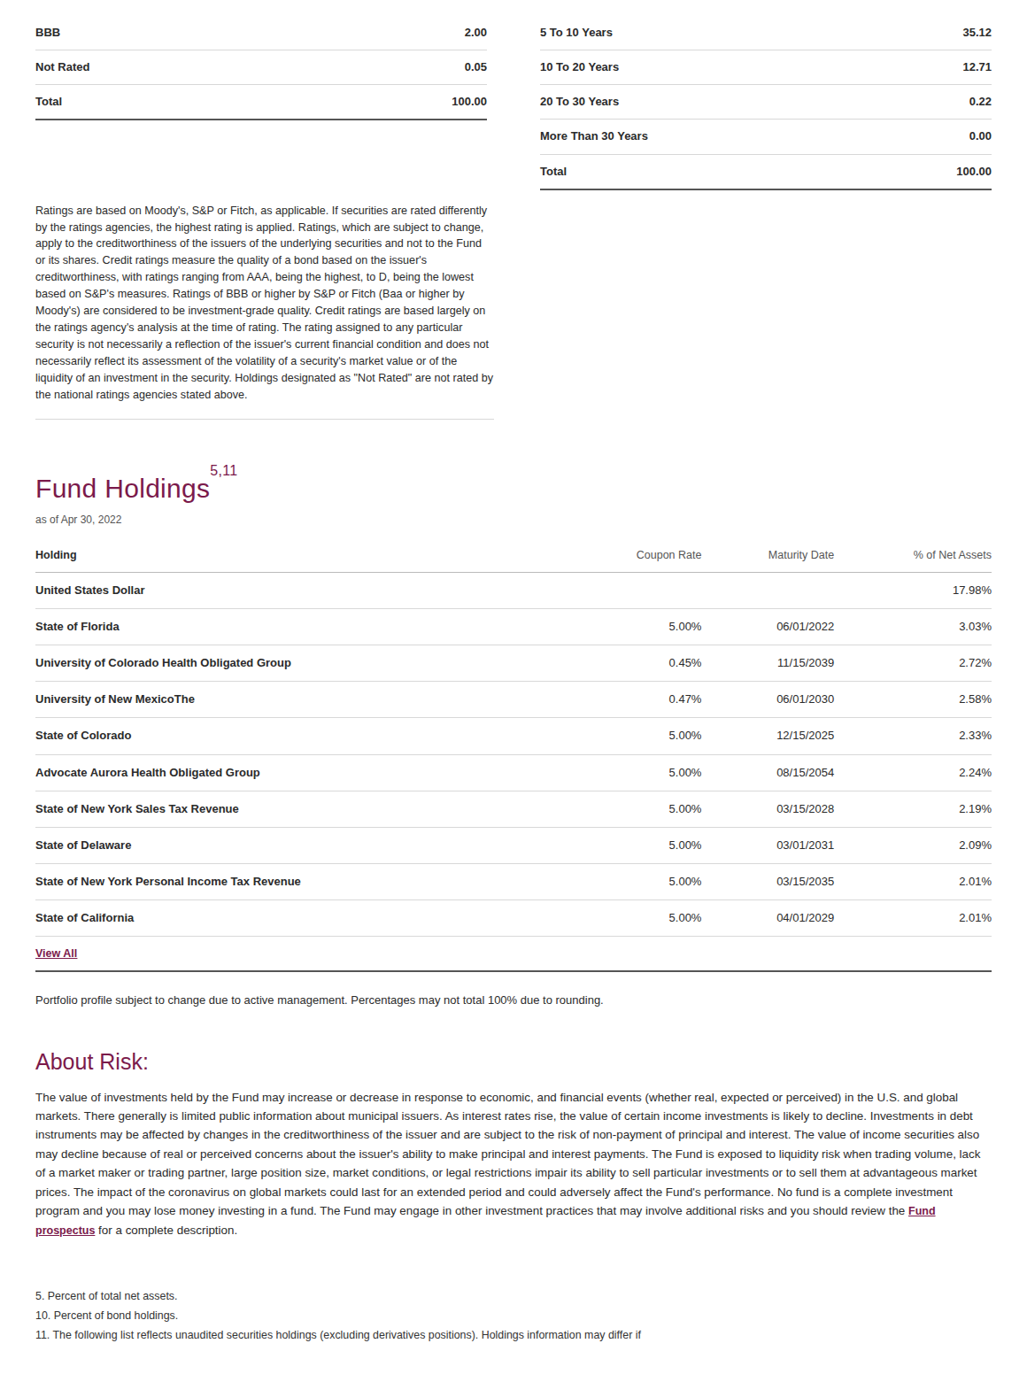| BBB | 2.00 |
| Not Rated | 0.05 |
| Total | 100.00 |
| 5 To 10 Years | 35.12 |
| 10 To 20 Years | 12.71 |
| 20 To 30 Years | 0.22 |
| More Than 30 Years | 0.00 |
| Total | 100.00 |
Ratings are based on Moody's, S&P or Fitch, as applicable. If securities are rated differently by the ratings agencies, the highest rating is applied. Ratings, which are subject to change, apply to the creditworthiness of the issuers of the underlying securities and not to the Fund or its shares. Credit ratings measure the quality of a bond based on the issuer's creditworthiness, with ratings ranging from AAA, being the highest, to D, being the lowest based on S&P's measures. Ratings of BBB or higher by S&P or Fitch (Baa or higher by Moody's) are considered to be investment-grade quality. Credit ratings are based largely on the ratings agency's analysis at the time of rating. The rating assigned to any particular security is not necessarily a reflection of the issuer's current financial condition and does not necessarily reflect its assessment of the volatility of a security's market value or of the liquidity of an investment in the security. Holdings designated as "Not Rated" are not rated by the national ratings agencies stated above.
Fund Holdings5,11
as of Apr 30, 2022
| Holding | Coupon Rate | Maturity Date | % of Net Assets |
| --- | --- | --- | --- |
| United States Dollar | | | 17.98% |
| State of Florida | 5.00% | 06/01/2022 | 3.03% |
| University of Colorado Health Obligated Group | 0.45% | 11/15/2039 | 2.72% |
| University of New MexicoThe | 0.47% | 06/01/2030 | 2.58% |
| State of Colorado | 5.00% | 12/15/2025 | 2.33% |
| Advocate Aurora Health Obligated Group | 5.00% | 08/15/2054 | 2.24% |
| State of New York Sales Tax Revenue | 5.00% | 03/15/2028 | 2.19% |
| State of Delaware | 5.00% | 03/01/2031 | 2.09% |
| State of New York Personal Income Tax Revenue | 5.00% | 03/15/2035 | 2.01% |
| State of California | 5.00% | 04/01/2029 | 2.01% |
View All
Portfolio profile subject to change due to active management. Percentages may not total 100% due to rounding.
About Risk:
The value of investments held by the Fund may increase or decrease in response to economic, and financial events (whether real, expected or perceived) in the U.S. and global markets. There generally is limited public information about municipal issuers. As interest rates rise, the value of certain income investments is likely to decline. Investments in debt instruments may be affected by changes in the creditworthiness of the issuer and are subject to the risk of non-payment of principal and interest. The value of income securities also may decline because of real or perceived concerns about the issuer's ability to make principal and interest payments. The Fund is exposed to liquidity risk when trading volume, lack of a market maker or trading partner, large position size, market conditions, or legal restrictions impair its ability to sell particular investments or to sell them at advantageous market prices. The impact of the coronavirus on global markets could last for an extended period and could adversely affect the Fund's performance. No fund is a complete investment program and you may lose money investing in a fund. The Fund may engage in other investment practices that may involve additional risks and you should review the Fund prospectus for a complete description.
5. Percent of total net assets.
10. Percent of bond holdings.
11. The following list reflects unaudited securities holdings (excluding derivatives positions). Holdings information may differ if